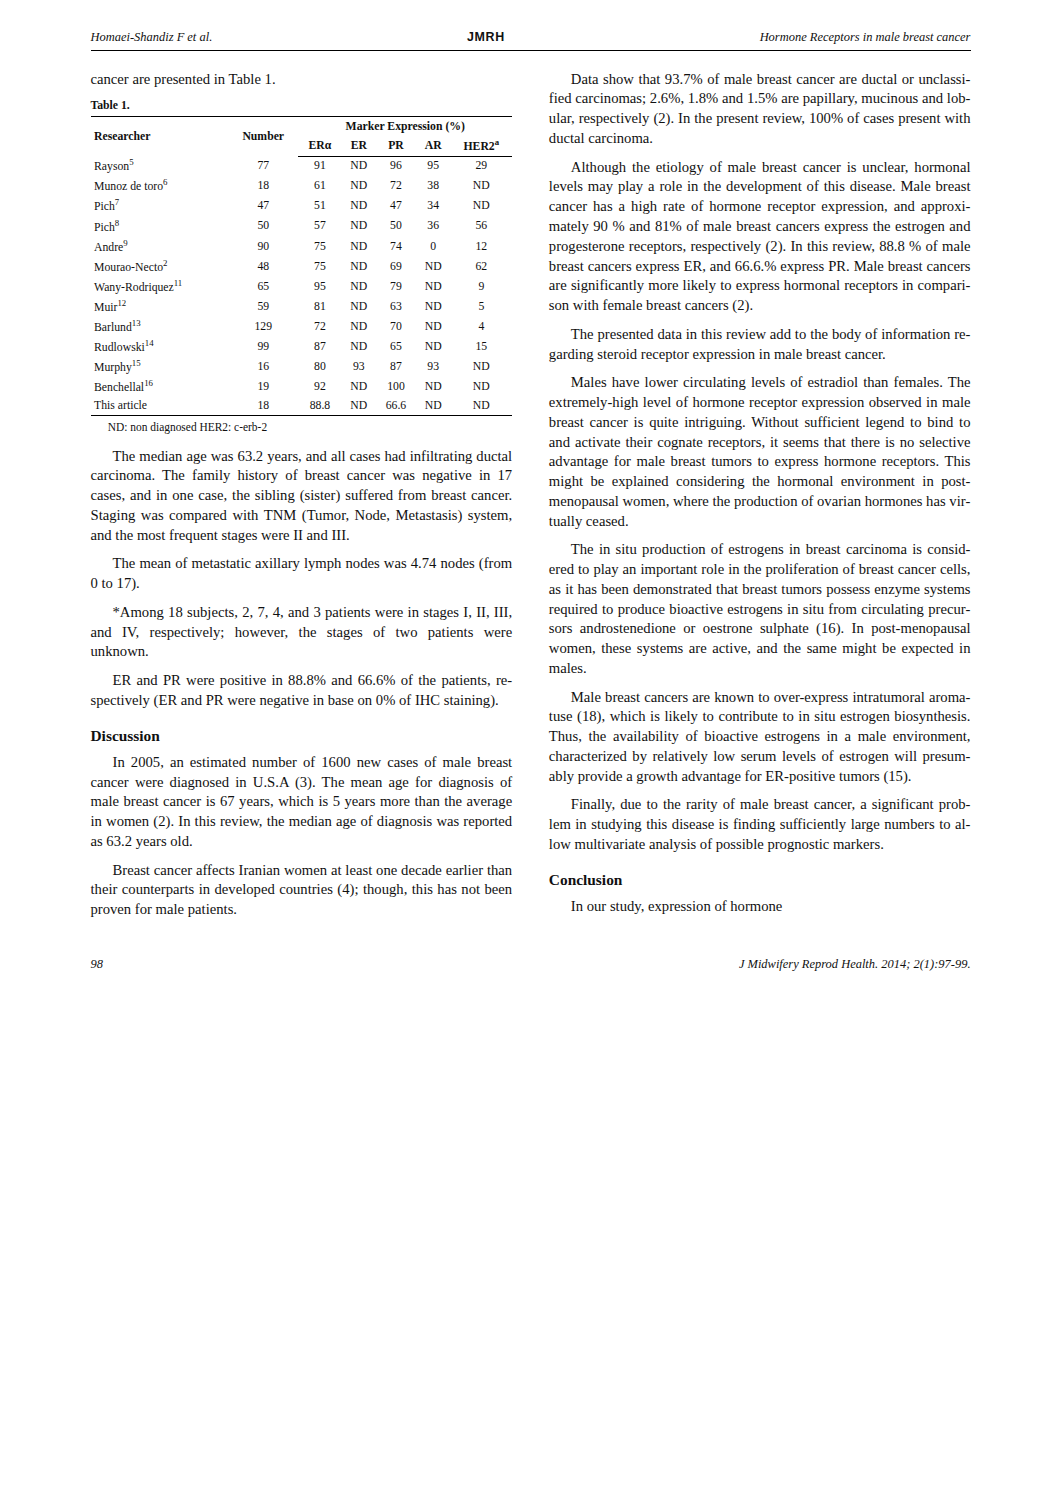Homaei-Shandiz F et al. JMRH Hormone Receptors in male breast cancer
cancer are presented in Table 1.
Table 1.
| Researcher | Number | Marker Expression (%) |
| --- | --- | --- |
| ERα | ER | PR | AR | HER2 a |
| Rayson 5 | 77 | 91 | ND | 96 | 95 | 29 |
| Munoz de toro 6 | 18 | 61 | ND | 72 | 38 | ND |
| Pich 7 | 47 | 51 | ND | 47 | 34 | ND |
| Pich 8 | 50 | 57 | ND | 50 | 36 | 56 |
| Andre 9 | 90 | 75 | ND | 74 | 0 | 12 |
| Mourao-Necto 2 | 48 | 75 | ND | 69 | ND | 62 |
| Wany-Rodriquez 11 | 65 | 95 | ND | 79 | ND | 9 |
| Muir 12 | 59 | 81 | ND | 63 | ND | 5 |
| Barlund 13 | 129 | 72 | ND | 70 | ND | 4 |
| Rudlowski 14 | 99 | 87 | ND | 65 | ND | 15 |
| Murphy 15 | 16 | 80 | 93 | 87 | 93 | ND |
| Benchellal 16 | 19 | 92 | ND | 100 | ND | ND |
| This article | 18 | 88.8 | ND | 66.6 | ND | ND |
ND: non diagnosed HER2: c-erb-2
The median age was 63.2 years, and all cases had infiltrating ductal carcinoma. The family history of breast cancer was negative in 17 cases, and in one case, the sibling (sister) suffered from breast cancer. Staging was compared with TNM (Tumor, Node, Metastasis) system, and the most frequent stages were II and III.
The mean of metastatic axillary lymph nodes was 4.74 nodes (from 0 to 17).
*Among 18 subjects, 2, 7, 4, and 3 patients were in stages I, II, III, and IV, respectively; however, the stages of two patients were unknown.
ER and PR were positive in 88.8% and 66.6% of the patients, respectively (ER and PR were negative in base on 0% of IHC staining).
Discussion
In 2005, an estimated number of 1600 new cases of male breast cancer were diagnosed in U.S.A (3). The mean age for diagnosis of male breast cancer is 67 years, which is 5 years more than the average in women (2). In this review, the median age of diagnosis was reported as 63.2 years old.
Breast cancer affects Iranian women at least one decade earlier than their counterparts in developed countries (4); though, this has not been proven for male patients.
Data show that 93.7% of male breast cancer are ductal or unclassified carcinomas; 2.6%, 1.8% and 1.5% are papillary, mucinous and lobular, respectively (2). In the present review, 100% of cases present with ductal carcinoma.
Although the etiology of male breast cancer is unclear, hormonal levels may play a role in the development of this disease. Male breast cancer has a high rate of hormone receptor expression, and approximately 90 % and 81% of male breast cancers express the estrogen and progesterone receptors, respectively (2). In this review, 88.8 % of male breast cancers express ER, and 66.6.% express PR. Male breast cancers are significantly more likely to express hormonal receptors in comparison with female breast cancers (2).
The presented data in this review add to the body of information regarding steroid receptor expression in male breast cancer.
Males have lower circulating levels of estradiol than females. The extremely-high level of hormone receptor expression observed in male breast cancer is quite intriguing. Without sufficient legend to bind to and activate their cognate receptors, it seems that there is no selective advantage for male breast tumors to express hormone receptors. This might be explained considering the hormonal environment in post-menopausal women, where the production of ovarian hormones has virtually ceased.
The in situ production of estrogens in breast carcinoma is considered to play an important role in the proliferation of breast cancer cells, as it has been demonstrated that breast tumors possess enzyme systems required to produce bioactive estrogens in situ from circulating precursors androstenedione or oestrone sulphate (16). In post-menopausal women, these systems are active, and the same might be expected in males.
Male breast cancers are known to over-express intratumoral aromatuse (18), which is likely to contribute to in situ estrogen biosynthesis. Thus, the availability of bioactive estrogens in a male environment, characterized by relatively low serum levels of estrogen will presumably provide a growth advantage for ER-positive tumors (15).
Finally, due to the rarity of male breast cancer, a significant problem in studying this disease is finding sufficiently large numbers to allow multivariate analysis of possible prognostic markers.
Conclusion
In our study, expression of hormone
98 J Midwifery Reprod Health. 2014; 2(1):97-99.